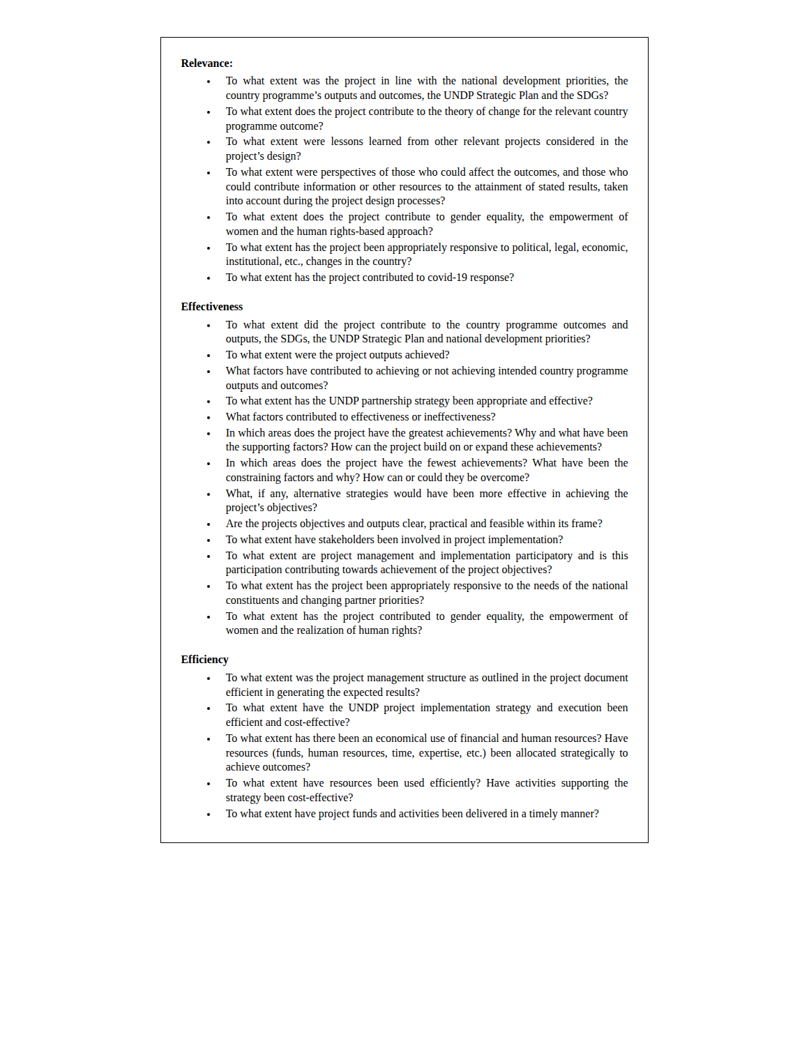Relevance:
To what extent was the project in line with the national development priorities, the country programme’s outputs and outcomes, the UNDP Strategic Plan and the SDGs?
To what extent does the project contribute to the theory of change for the relevant country programme outcome?
To what extent were lessons learned from other relevant projects considered in the project’s design?
To what extent were perspectives of those who could affect the outcomes, and those who could contribute information or other resources to the attainment of stated results, taken into account during the project design processes?
To what extent does the project contribute to gender equality, the empowerment of women and the human rights-based approach?
To what extent has the project been appropriately responsive to political, legal, economic, institutional, etc., changes in the country?
To what extent has the project contributed to covid-19 response?
Effectiveness
To what extent did the project contribute to the country programme outcomes and outputs, the SDGs, the UNDP Strategic Plan and national development priorities?
To what extent were the project outputs achieved?
What factors have contributed to achieving or not achieving intended country programme outputs and outcomes?
To what extent has the UNDP partnership strategy been appropriate and effective?
What factors contributed to effectiveness or ineffectiveness?
In which areas does the project have the greatest achievements? Why and what have been the supporting factors? How can the project build on or expand these achievements?
In which areas does the project have the fewest achievements? What have been the constraining factors and why? How can or could they be overcome?
What, if any, alternative strategies would have been more effective in achieving the project’s objectives?
Are the projects objectives and outputs clear, practical and feasible within its frame?
To what extent have stakeholders been involved in project implementation?
To what extent are project management and implementation participatory and is this participation contributing towards achievement of the project objectives?
To what extent has the project been appropriately responsive to the needs of the national constituents and changing partner priorities?
To what extent has the project contributed to gender equality, the empowerment of women and the realization of human rights?
Efficiency
To what extent was the project management structure as outlined in the project document efficient in generating the expected results?
To what extent have the UNDP project implementation strategy and execution been efficient and cost-effective?
To what extent has there been an economical use of financial and human resources? Have resources (funds, human resources, time, expertise, etc.) been allocated strategically to achieve outcomes?
To what extent have resources been used efficiently? Have activities supporting the strategy been cost-effective?
To what extent have project funds and activities been delivered in a timely manner?